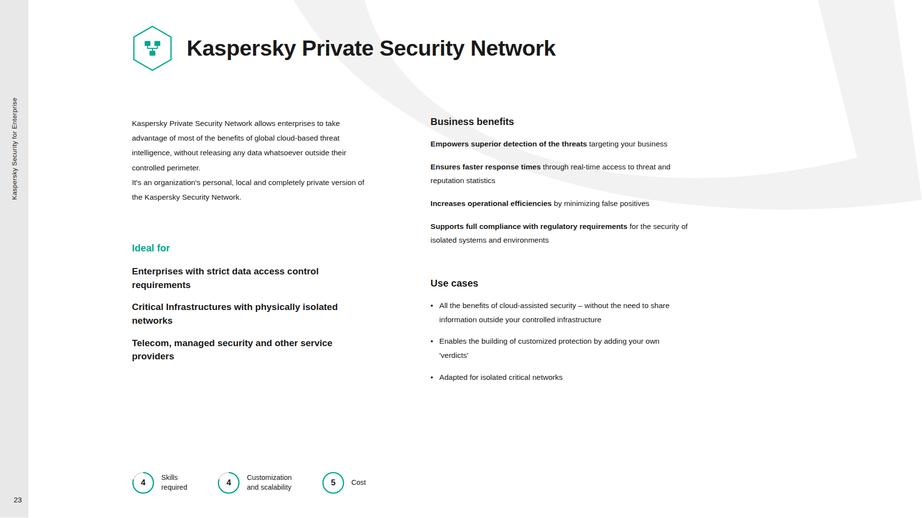Kaspersky Security for Enterprise
23
Kaspersky Private Security Network
Kaspersky Private Security Network allows enterprises to take advantage of most of the benefits of global cloud-based threat intelligence, without releasing any data whatsoever outside their controlled perimeter.
It's an organization's personal, local and completely private version of the Kaspersky Security Network.
Ideal for
Enterprises with strict data access control requirements
Critical Infrastructures with physically isolated networks
Telecom, managed security and other service providers
Business benefits
Empowers superior detection of the threats targeting your business
Ensures faster response times through real-time access to threat and reputation statistics
Increases operational efficiencies by minimizing false positives
Supports full compliance with regulatory requirements for the security of isolated systems and environments
Use cases
All the benefits of cloud-assisted security – without the need to share information outside your controlled infrastructure
Enables the building of customized protection by adding your own 'verdicts'
Adapted for isolated critical networks
4
Skills
required
4
Customization
and scalability
5
Cost